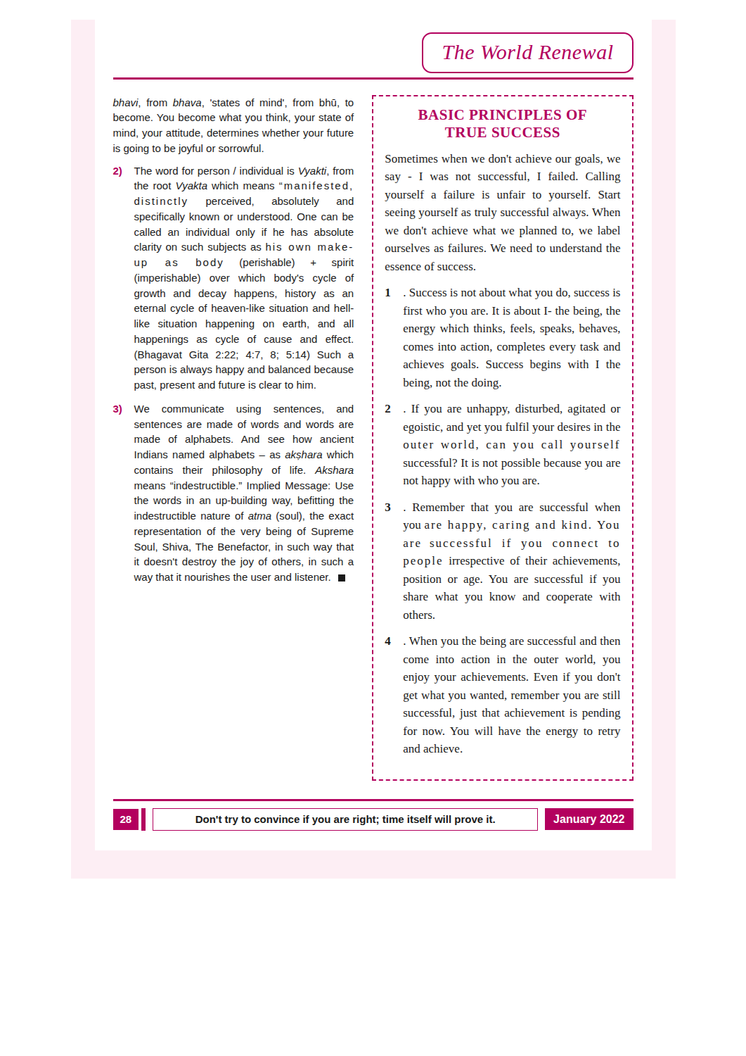The World Renewal
bhavi, from bhava, 'states of mind', from bhū, to become. You become what you think, your state of mind, your attitude, determines whether your future is going to be joyful or sorrowful.
2) The word for person / individual is Vyakti, from the root Vyakta which means “manifested, distinctly perceived, absolutely and specifically known or understood. One can be called an individual only if he has absolute clarity on such subjects as his own make-up as body (perishable) + spirit (imperishable) over which body's cycle of growth and decay happens, history as an eternal cycle of heaven-like situation and hell-like situation happening on earth, and all happenings as cycle of cause and effect. (Bhagavat Gita 2:22; 4:7, 8; 5:14) Such a person is always happy and balanced because past, present and future is clear to him.
3) We communicate using sentences, and sentences are made of words and words are made of alphabets. And see how ancient Indians named alphabets – as akṣhara which contains their philosophy of life. Akshara means “indestructible.” Implied Message: Use the words in an up-building way, befitting the indestructible nature of atma (soul), the exact representation of the very being of Supreme Soul, Shiva, The Benefactor, in such way that it doesn't destroy the joy of others, in such a way that it nourishes the user and listener.
BASIC PRINCIPLES OF
TRUE SUCCESS
Sometimes when we don't achieve our goals, we say - I was not successful, I failed. Calling yourself a failure is unfair to yourself. Start seeing yourself as truly successful always. When we don't achieve what we planned to, we label ourselves as failures. We need to understand the essence of success.
1. Success is not about what you do, success is first who you are. It is about I- the being, the energy which thinks, feels, speaks, behaves, comes into action, completes every task and achieves goals. Success begins with I the being, not the doing.
2. If you are unhappy, disturbed, agitated or egoistic, and yet you fulfil your desires in the outer world, can you call yourself successful? It is not possible because you are not happy with who you are.
3. Remember that you are successful when you are happy, caring and kind. You are successful if you connect to people irrespective of their achievements, position or age. You are successful if you share what you know and cooperate with others.
4. When you the being are successful and then come into action in the outer world, you enjoy your achievements. Even if you don't get what you wanted, remember you are still successful, just that achievement is pending for now. You will have the energy to retry and achieve.
28 Don't try to convince if you are right; time itself will prove it. January 2022